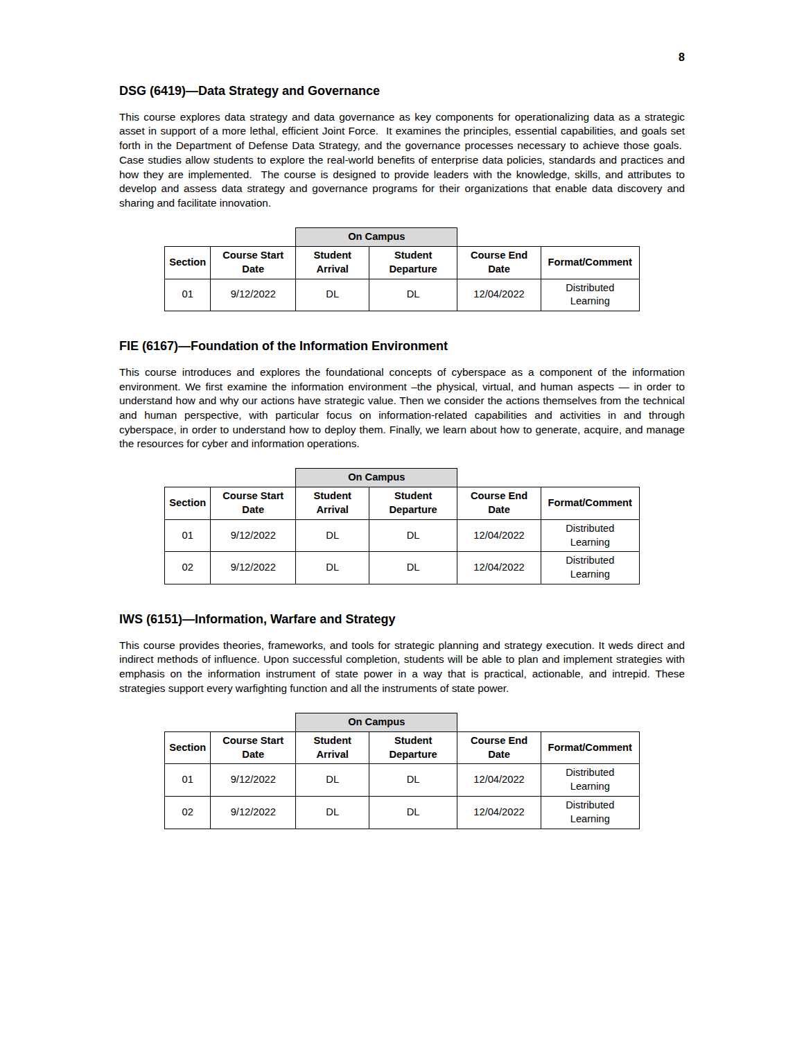8
DSG (6419)—Data Strategy and Governance
This course explores data strategy and data governance as key components for operationalizing data as a strategic asset in support of a more lethal, efficient Joint Force. It examines the principles, essential capabilities, and goals set forth in the Department of Defense Data Strategy, and the governance processes necessary to achieve those goals. Case studies allow students to explore the real-world benefits of enterprise data policies, standards and practices and how they are implemented. The course is designed to provide leaders with the knowledge, skills, and attributes to develop and assess data strategy and governance programs for their organizations that enable data discovery and sharing and facilitate innovation.
| | | On Campus | | |
| Section | Course Start Date | Student Arrival | Student Departure | Course End Date | Format/Comment |
| 01 | 9/12/2022 | DL | DL | 12/04/2022 | Distributed Learning |
FIE (6167)—Foundation of the Information Environment
This course introduces and explores the foundational concepts of cyberspace as a component of the information environment. We first examine the information environment –the physical, virtual, and human aspects — in order to understand how and why our actions have strategic value. Then we consider the actions themselves from the technical and human perspective, with particular focus on information-related capabilities and activities in and through cyberspace, in order to understand how to deploy them. Finally, we learn about how to generate, acquire, and manage the resources for cyber and information operations.
| | | On Campus | | |
| Section | Course Start Date | Student Arrival | Student Departure | Course End Date | Format/Comment |
| 01 | 9/12/2022 | DL | DL | 12/04/2022 | Distributed Learning |
| 02 | 9/12/2022 | DL | DL | 12/04/2022 | Distributed Learning |
IWS (6151)—Information, Warfare and Strategy
This course provides theories, frameworks, and tools for strategic planning and strategy execution. It weds direct and indirect methods of influence. Upon successful completion, students will be able to plan and implement strategies with emphasis on the information instrument of state power in a way that is practical, actionable, and intrepid. These strategies support every warfighting function and all the instruments of state power.
| | | On Campus | | |
| Section | Course Start Date | Student Arrival | Student Departure | Course End Date | Format/Comment |
| 01 | 9/12/2022 | DL | DL | 12/04/2022 | Distributed Learning |
| 02 | 9/12/2022 | DL | DL | 12/04/2022 | Distributed Learning |